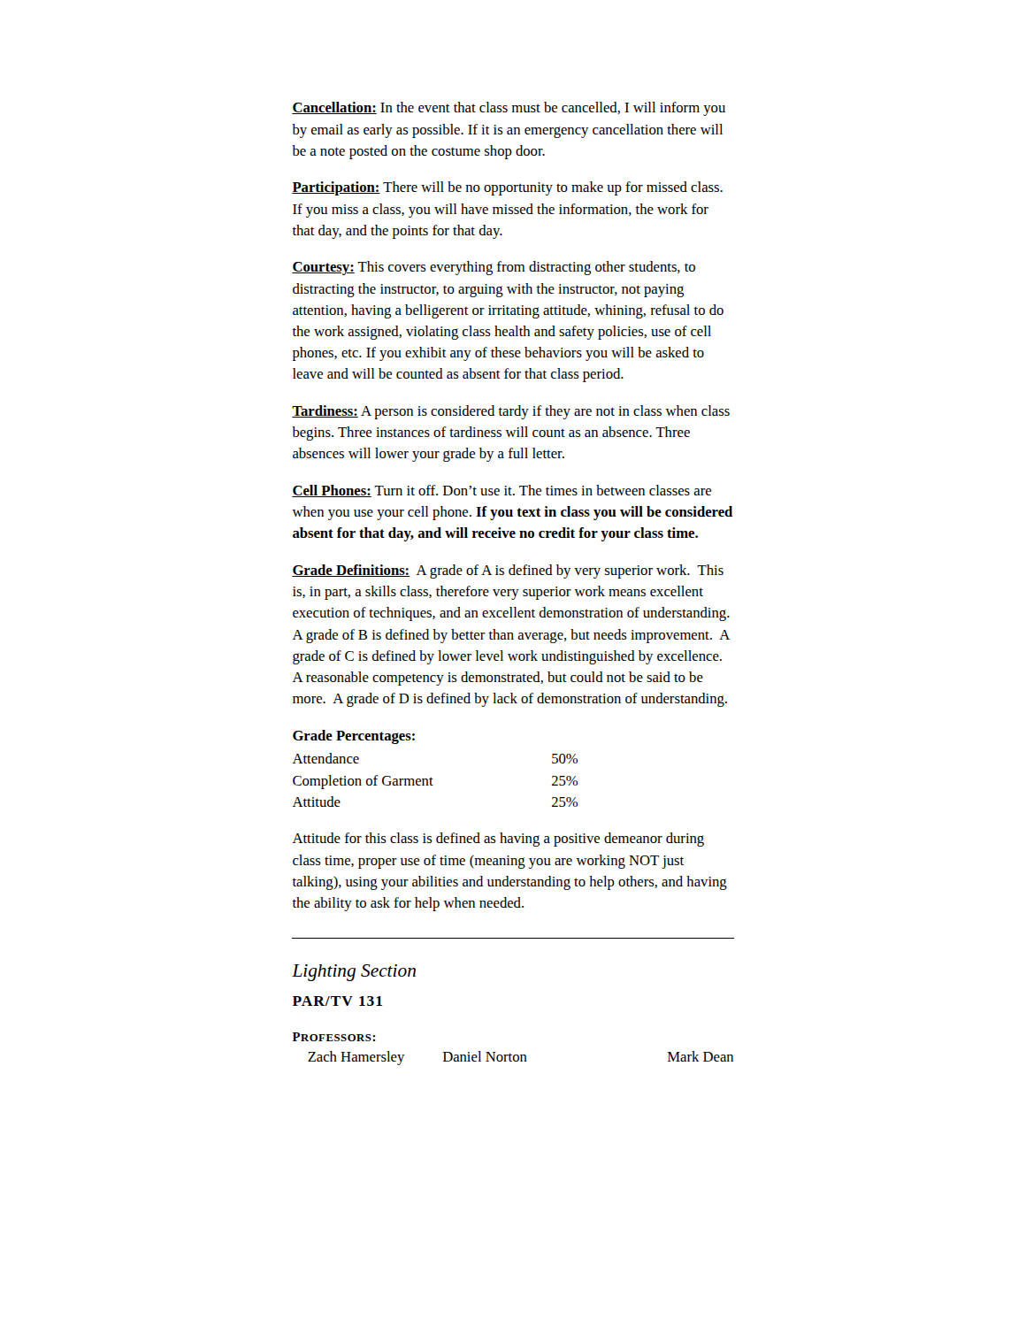Cancellation: In the event that class must be cancelled, I will inform you by email as early as possible. If it is an emergency cancellation there will be a note posted on the costume shop door.
Participation: There will be no opportunity to make up for missed class. If you miss a class, you will have missed the information, the work for that day, and the points for that day.
Courtesy: This covers everything from distracting other students, to distracting the instructor, to arguing with the instructor, not paying attention, having a belligerent or irritating attitude, whining, refusal to do the work assigned, violating class health and safety policies, use of cell phones, etc. If you exhibit any of these behaviors you will be asked to leave and will be counted as absent for that class period.
Tardiness: A person is considered tardy if they are not in class when class begins. Three instances of tardiness will count as an absence. Three absences will lower your grade by a full letter.
Cell Phones: Turn it off. Don’t use it. The times in between classes are when you use your cell phone. If you text in class you will be considered absent for that day, and will receive no credit for your class time.
Grade Definitions: A grade of A is defined by very superior work. This is, in part, a skills class, therefore very superior work means excellent execution of techniques, and an excellent demonstration of understanding. A grade of B is defined by better than average, but needs improvement. A grade of C is defined by lower level work undistinguished by excellence. A reasonable competency is demonstrated, but could not be said to be more. A grade of D is defined by lack of demonstration of understanding.
Grade Percentages:
| Attendance | 50% |
| Completion of Garment | 25% |
| Attitude | 25% |
Attitude for this class is defined as having a positive demeanor during class time, proper use of time (meaning you are working NOT just talking), using your abilities and understanding to help others, and having the ability to ask for help when needed.
Lighting Section
PAR/TV 131
PROFESSORS:
| Zach Hamersley | Daniel Norton | Mark Dean |